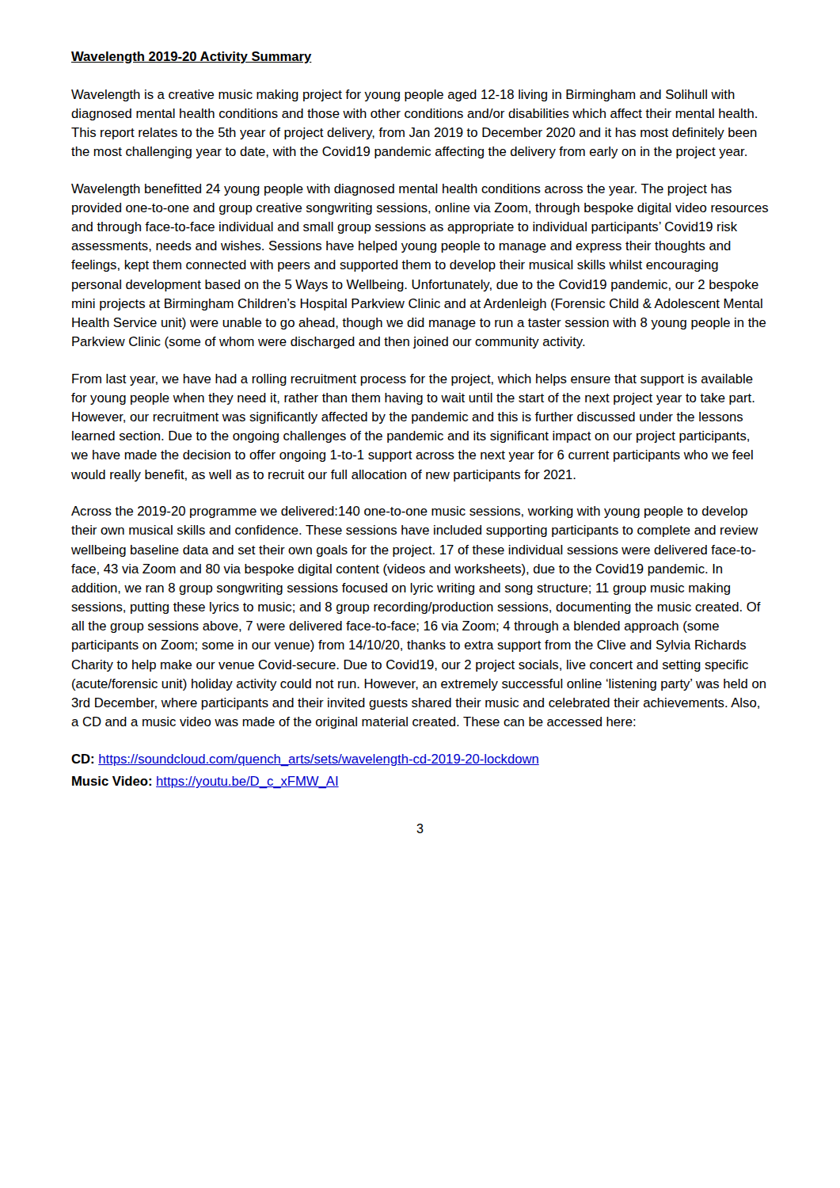Wavelength 2019-20 Activity Summary
Wavelength is a creative music making project for young people aged 12-18 living in Birmingham and Solihull with diagnosed mental health conditions and those with other conditions and/or disabilities which affect their mental health. This report relates to the 5th year of project delivery, from Jan 2019 to December 2020 and it has most definitely been the most challenging year to date, with the Covid19 pandemic affecting the delivery from early on in the project year.
Wavelength benefitted 24 young people with diagnosed mental health conditions across the year. The project has provided one-to-one and group creative songwriting sessions, online via Zoom, through bespoke digital video resources and through face-to-face individual and small group sessions as appropriate to individual participants’ Covid19 risk assessments, needs and wishes. Sessions have helped young people to manage and express their thoughts and feelings, kept them connected with peers and supported them to develop their musical skills whilst encouraging personal development based on the 5 Ways to Wellbeing. Unfortunately, due to the Covid19 pandemic, our 2 bespoke mini projects at Birmingham Children’s Hospital Parkview Clinic and at Ardenleigh (Forensic Child & Adolescent Mental Health Service unit) were unable to go ahead, though we did manage to run a taster session with 8 young people in the Parkview Clinic (some of whom were discharged and then joined our community activity.
From last year, we have had a rolling recruitment process for the project, which helps ensure that support is available for young people when they need it, rather than them having to wait until the start of the next project year to take part. However, our recruitment was significantly affected by the pandemic and this is further discussed under the lessons learned section. Due to the ongoing challenges of the pandemic and its significant impact on our project participants, we have made the decision to offer ongoing 1-to-1 support across the next year for 6 current participants who we feel would really benefit, as well as to recruit our full allocation of new participants for 2021.
Across the 2019-20 programme we delivered:140 one-to-one music sessions, working with young people to develop their own musical skills and confidence. These sessions have included supporting participants to complete and review wellbeing baseline data and set their own goals for the project. 17 of these individual sessions were delivered face-to-face, 43 via Zoom and 80 via bespoke digital content (videos and worksheets), due to the Covid19 pandemic. In addition, we ran 8 group songwriting sessions focused on lyric writing and song structure; 11 group music making sessions, putting these lyrics to music; and 8 group recording/production sessions, documenting the music created. Of all the group sessions above, 7 were delivered face-to-face; 16 via Zoom; 4 through a blended approach (some participants on Zoom; some in our venue) from 14/10/20, thanks to extra support from the Clive and Sylvia Richards Charity to help make our venue Covid-secure. Due to Covid19, our 2 project socials, live concert and setting specific (acute/forensic unit) holiday activity could not run. However, an extremely successful online ‘listening party’ was held on 3rd December, where participants and their invited guests shared their music and celebrated their achievements. Also, a CD and a music video was made of the original material created. These can be accessed here:
CD: https://soundcloud.com/quench_arts/sets/wavelength-cd-2019-20-lockdown
Music Video: https://youtu.be/D_c_xFMW_AI
3